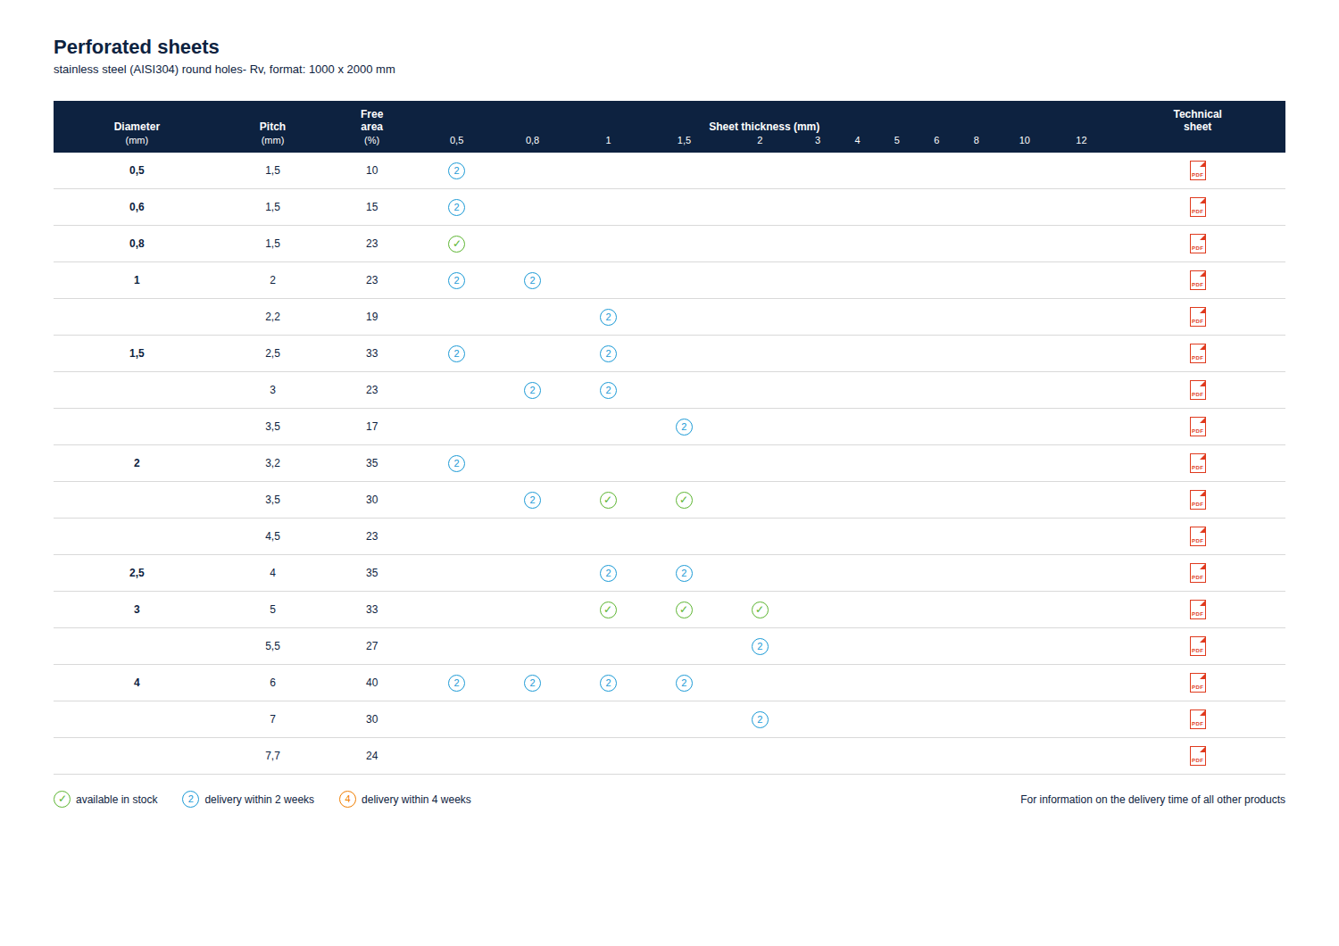Perforated sheets
stainless steel (AISI304) round holes- Rv, format: 1000 x 2000 mm
| Diameter | Pitch | Free area | Sheet thickness (mm) | Technical sheet |
| --- | --- | --- | --- | --- |
| (mm) | (mm) | (%) | 0,5 | 0,8 | 1 | 1,5 | 2 | 3 | 4 | 5 | 6 | 8 | 10 | 12 | |
| 0,5 | 1,5 | 10 | 2 | | | | | | | | | | | | PDF |
| 0,6 | 1,5 | 15 | 2 | | | | | | | | | | | | PDF |
| 0,8 | 1,5 | 23 | ✓ | | | | | | | | | | | | PDF |
| 1 | 2 | 23 | 2 | 2 | | | | | | | | | | | PDF |
| | 2,2 | 19 | | | 2 | | | | | | | | | | PDF |
| 1,5 | 2,5 | 33 | 2 | | 2 | | | | | | | | | | PDF |
| | 3 | 23 | | 2 | 2 | | | | | | | | | | PDF |
| | 3,5 | 17 | | | | 2 | | | | | | | | | PDF |
| 2 | 3,2 | 35 | 2 | | | | | | | | | | | | PDF |
| | 3,5 | 30 | | 2 | ✓ | ✓ | | | | | | | | | PDF |
| | 4,5 | 23 | | | | | | | | | | | | | PDF |
| 2,5 | 4 | 35 | | | 2 | 2 | | | | | | | | | PDF |
| 3 | 5 | 33 | | | ✓ | ✓ | ✓ | | | | | | | | PDF |
| | 5,5 | 27 | | | | | 2 | | | | | | | | PDF |
| 4 | 6 | 40 | 2 | 2 | 2 | 2 | | | | | | | | | PDF |
| | 7 | 30 | | | | | 2 | | | | | | | | PDF |
| | 7,7 | 24 | | | | | | | | | | | | | PDF |
✓ available in stock
2 delivery within 2 weeks
4 delivery within 4 weeks
For information on the delivery time of all other products